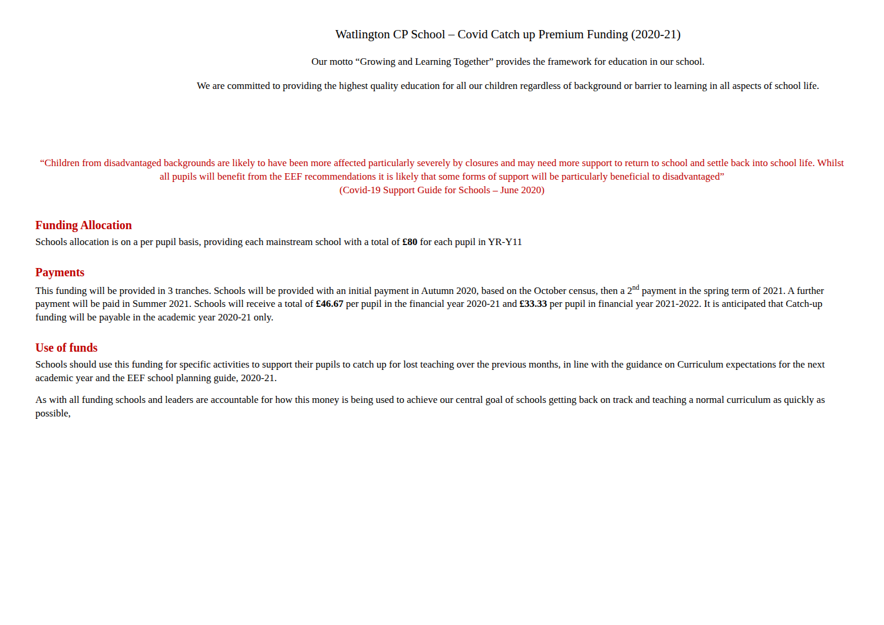Watlington CP School – Covid Catch up Premium Funding (2020-21)
Our motto “Growing and Learning Together” provides the framework for education in our school.
We are committed to providing the highest quality education for all our children regardless of background or barrier to learning in all aspects of school life.
“Children from disadvantaged backgrounds are likely to have been more affected particularly severely by closures and may need more support to return to school and settle back into school life. Whilst all pupils will benefit from the EEF recommendations it is likely that some forms of support will be particularly beneficial to disadvantaged”
(Covid-19 Support Guide for Schools – June 2020)
Funding Allocation
Schools allocation is on a per pupil basis, providing each mainstream school with a total of £80 for each pupil in YR-Y11
Payments
This funding will be provided in 3 tranches. Schools will be provided with an initial payment in Autumn 2020, based on the October census, then a 2nd payment in the spring term of 2021. A further payment will be paid in Summer 2021. Schools will receive a total of £46.67 per pupil in the financial year 2020-21 and £33.33 per pupil in financial year 2021-2022. It is anticipated that Catch-up funding will be payable in the academic year 2020-21 only.
Use of funds
Schools should use this funding for specific activities to support their pupils to catch up for lost teaching over the previous months, in line with the guidance on Curriculum expectations for the next academic year and the EEF school planning guide, 2020-21.
As with all funding schools and leaders are accountable for how this money is being used to achieve our central goal of schools getting back on track and teaching a normal curriculum as quickly as possible,